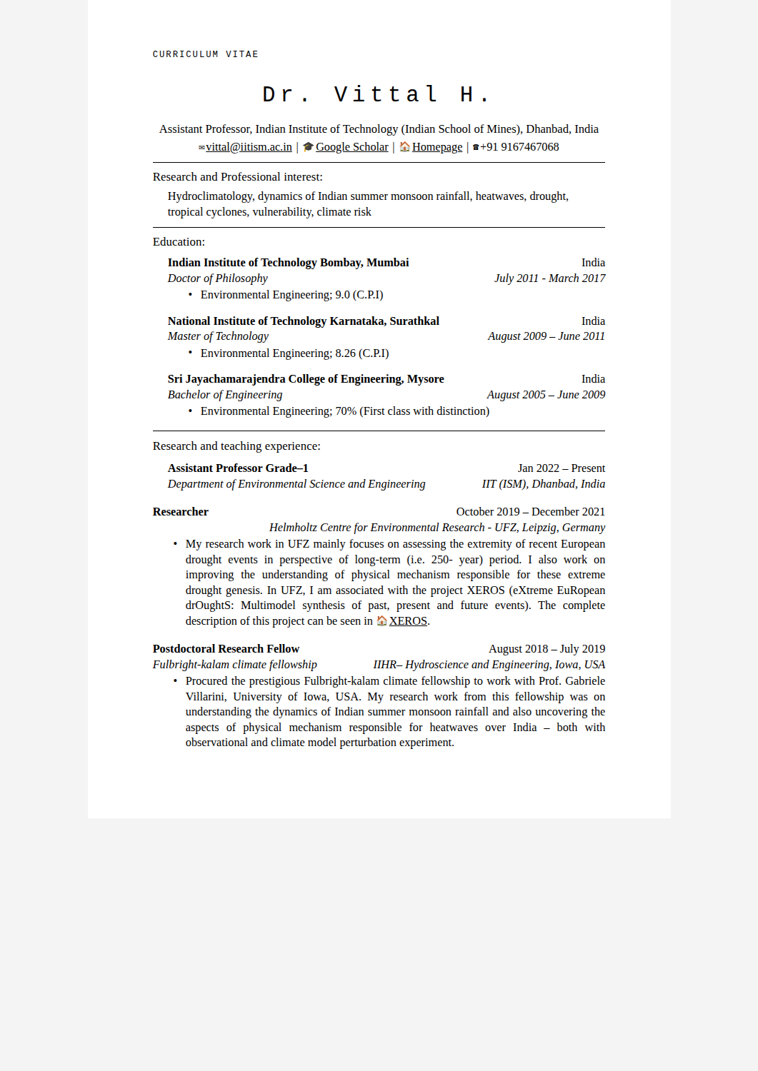Curriculum Vitae
Dr. Vittal H.
Assistant Professor, Indian Institute of Technology (Indian School of Mines), Dhanbad, India
✉vittal@iitism.ac.in | 🎓Google Scholar | 🏠Homepage | ☎+91 9167467068
Research and Professional interest:
Hydroclimatology, dynamics of Indian summer monsoon rainfall, heatwaves, drought, tropical cyclones, vulnerability, climate risk
Education:
Indian Institute of Technology Bombay, Mumbai
India
Doctor of Philosophy
July 2011 - March 2017
Environmental Engineering; 9.0 (C.P.I)
National Institute of Technology Karnataka, Surathkal
India
Master of Technology
August 2009 – June 2011
Environmental Engineering; 8.26 (C.P.I)
Sri Jayachamarajendra College of Engineering, Mysore
India
Bachelor of Engineering
August 2005 – June 2009
Environmental Engineering; 70% (First class with distinction)
Research and teaching experience:
Assistant Professor Grade–1
Jan 2022 – Present
Department of Environmental Science and Engineering
IIT (ISM), Dhanbad, India
Researcher
October 2019 – December 2021
Helmholtz Centre for Environmental Research - UFZ, Leipzig, Germany
My research work in UFZ mainly focuses on assessing the extremity of recent European drought events in perspective of long-term (i.e. 250- year) period. I also work on improving the understanding of physical mechanism responsible for these extreme drought genesis. In UFZ, I am associated with the project XEROS (eXtreme EuRopean drOughtS: Multimodel synthesis of past, present and future events). The complete description of this project can be seen in 🏠XEROS.
Postdoctoral Research Fellow
August 2018 – July 2019
Fulbright-kalam climate fellowship
IIHR– Hydroscience and Engineering, Iowa, USA
Procured the prestigious Fulbright-kalam climate fellowship to work with Prof. Gabriele Villarini, University of Iowa, USA. My research work from this fellowship was on understanding the dynamics of Indian summer monsoon rainfall and also uncovering the aspects of physical mechanism responsible for heatwaves over India – both with observational and climate model perturbation experiment.